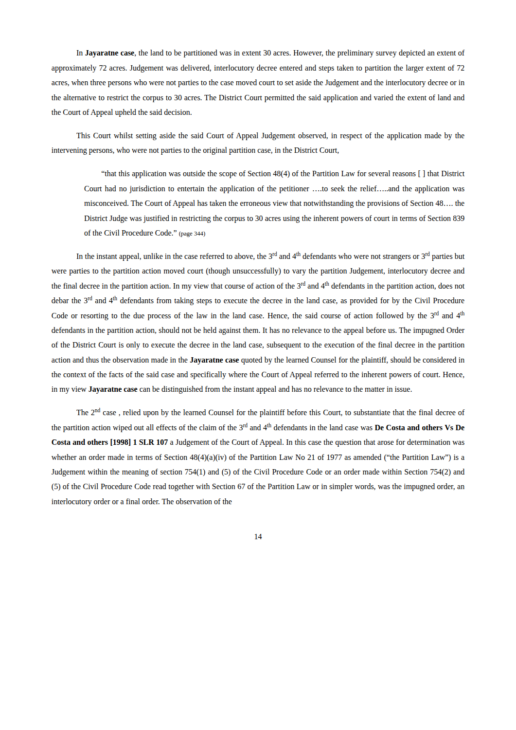In Jayaratne case, the land to be partitioned was in extent 30 acres. However, the preliminary survey depicted an extent of approximately 72 acres. Judgement was delivered, interlocutory decree entered and steps taken to partition the larger extent of 72 acres, when three persons who were not parties to the case moved court to set aside the Judgement and the interlocutory decree or in the alternative to restrict the corpus to 30 acres. The District Court permitted the said application and varied the extent of land and the Court of Appeal upheld the said decision.
This Court whilst setting aside the said Court of Appeal Judgement observed, in respect of the application made by the intervening persons, who were not parties to the original partition case, in the District Court,
“that this application was outside the scope of Section 48(4) of the Partition Law for several reasons [ ] that District Court had no jurisdiction to entertain the application of the petitioner ….to seek the relief…..and the application was misconceived. The Court of Appeal has taken the erroneous view that notwithstanding the provisions of Section 48…. the District Judge was justified in restricting the corpus to 30 acres using the inherent powers of court in terms of Section 839 of the Civil Procedure Code.” (page 344)
In the instant appeal, unlike in the case referred to above, the 3rd and 4th defendants who were not strangers or 3rd parties but were parties to the partition action moved court (though unsuccessfully) to vary the partition Judgement, interlocutory decree and the final decree in the partition action. In my view that course of action of the 3rd and 4th defendants in the partition action, does not debar the 3rd and 4th defendants from taking steps to execute the decree in the land case, as provided for by the Civil Procedure Code or resorting to the due process of the law in the land case. Hence, the said course of action followed by the 3rd and 4th defendants in the partition action, should not be held against them. It has no relevance to the appeal before us. The impugned Order of the District Court is only to execute the decree in the land case, subsequent to the execution of the final decree in the partition action and thus the observation made in the Jayaratne case quoted by the learned Counsel for the plaintiff, should be considered in the context of the facts of the said case and specifically where the Court of Appeal referred to the inherent powers of court. Hence, in my view Jayaratne case can be distinguished from the instant appeal and has no relevance to the matter in issue.
The 2nd case , relied upon by the learned Counsel for the plaintiff before this Court, to substantiate that the final decree of the partition action wiped out all effects of the claim of the 3rd and 4th defendants in the land case was De Costa and others Vs De Costa and others [1998] 1 SLR 107 a Judgement of the Court of Appeal. In this case the question that arose for determination was whether an order made in terms of Section 48(4)(a)(iv) of the Partition Law No 21 of 1977 as amended (“the Partition Law”) is a Judgement within the meaning of section 754(1) and (5) of the Civil Procedure Code or an order made within Section 754(2) and (5) of the Civil Procedure Code read together with Section 67 of the Partition Law or in simpler words, was the impugned order, an interlocutory order or a final order. The observation of the
14